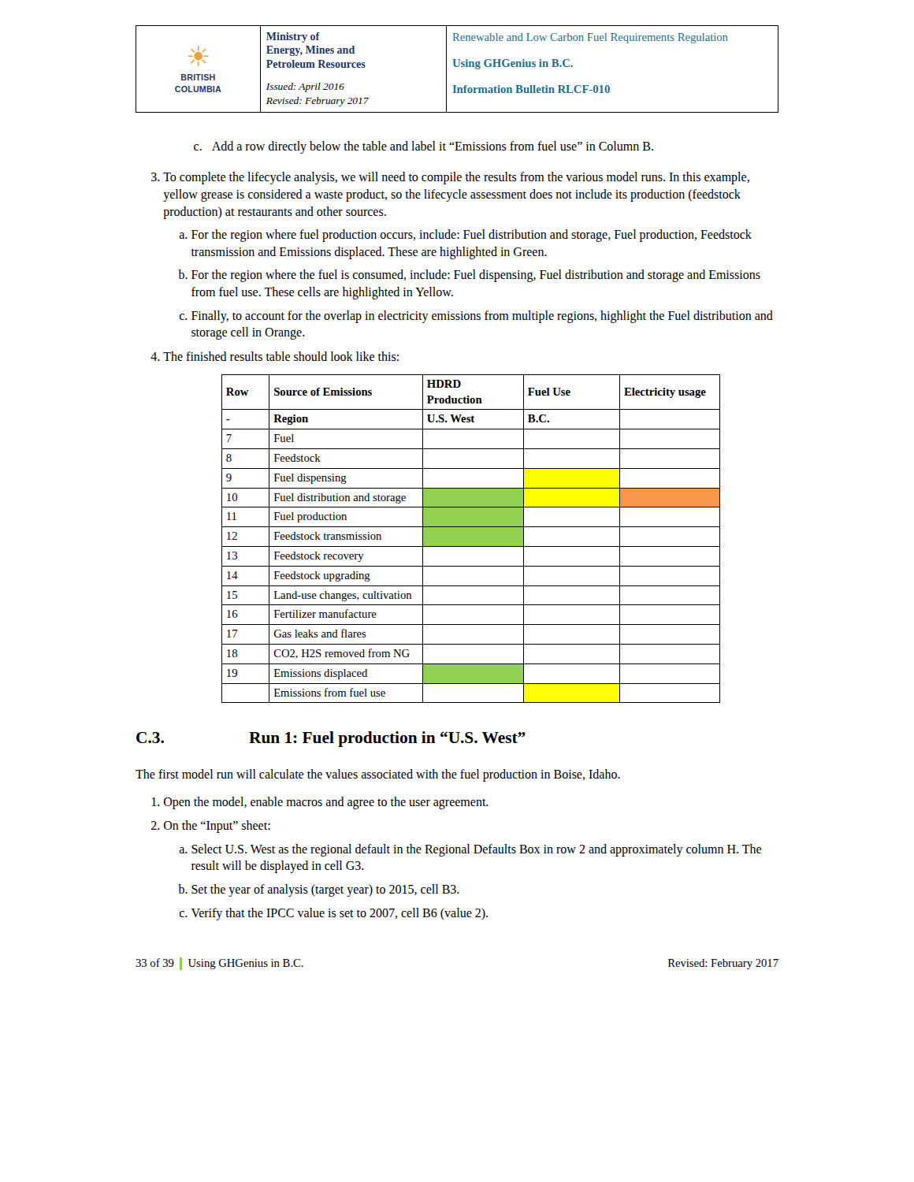☀
BRITISH
COLUMBIA
Ministry of
Energy, Mines and
Petroleum Resources
Issued: April 2016
Revised: February 2017
Renewable and Low Carbon Fuel Requirements Regulation
Using GHGenius in B.C.
Information Bulletin RLCF-010
c. Add a row directly below the table and label it “Emissions from fuel use” in Column B.
To complete the lifecycle analysis, we will need to compile the results from the various model runs. In this example, yellow grease is considered a waste product, so the lifecycle assessment does not include its production (feedstock production) at restaurants and other sources.
For the region where fuel production occurs, include: Fuel distribution and storage, Fuel production, Feedstock transmission and Emissions displaced. These are highlighted in Green.
For the region where the fuel is consumed, include: Fuel dispensing, Fuel distribution and storage and Emissions from fuel use. These cells are highlighted in Yellow.
Finally, to account for the overlap in electricity emissions from multiple regions, highlight the Fuel distribution and storage cell in Orange.
The finished results table should look like this:
| Row | Source of Emissions | HDRD Production | Fuel Use | Electricity usage |
| --- | --- | --- | --- | --- |
| - | Region | U.S. West | B.C. | |
| 7 | Fuel | | | |
| 8 | Feedstock | | | |
| 9 | Fuel dispensing | | | |
| 10 | Fuel distribution and storage | | | |
| 11 | Fuel production | | | |
| 12 | Feedstock transmission | | | |
| 13 | Feedstock recovery | | | |
| 14 | Feedstock upgrading | | | |
| 15 | Land-use changes, cultivation | | | |
| 16 | Fertilizer manufacture | | | |
| 17 | Gas leaks and flares | | | |
| 18 | CO2, H2S removed from NG | | | |
| 19 | Emissions displaced | | | |
| | Emissions from fuel use | | | |
C.3. Run 1: Fuel production in “U.S. West”
The first model run will calculate the values associated with the fuel production in Boise, Idaho.
Open the model, enable macros and agree to the user agreement.
On the “Input” sheet:
Select U.S. West as the regional default in the Regional Defaults Box in row 2 and approximately column H. The result will be displayed in cell G3.
Set the year of analysis (target year) to 2015, cell B3.
Verify that the IPCC value is set to 2007, cell B6 (value 2).
33 of 39 Using GHGenius in B.C.
Revised: February 2017